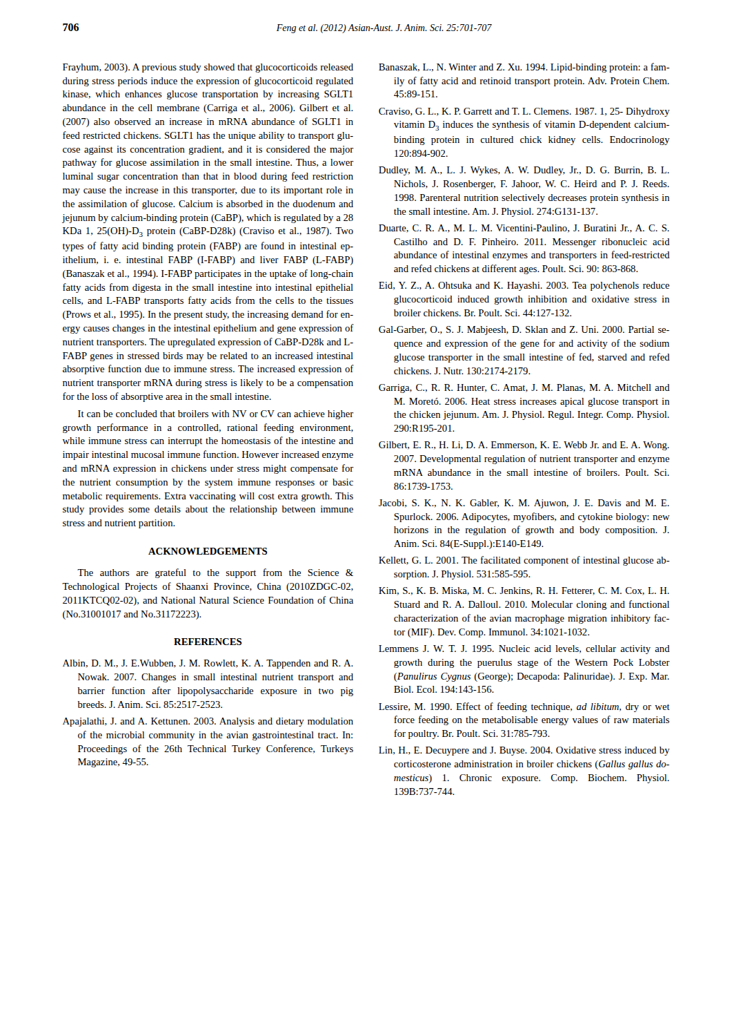706 Feng et al. (2012) Asian-Aust. J. Anim. Sci. 25:701-707
Frayhum, 2003). A previous study showed that glucocorticoids released during stress periods induce the expression of glucocorticoid regulated kinase, which enhances glucose transportation by increasing SGLT1 abundance in the cell membrane (Carriga et al., 2006). Gilbert et al. (2007) also observed an increase in mRNA abundance of SGLT1 in feed restricted chickens. SGLT1 has the unique ability to transport glucose against its concentration gradient, and it is considered the major pathway for glucose assimilation in the small intestine. Thus, a lower luminal sugar concentration than that in blood during feed restriction may cause the increase in this transporter, due to its important role in the assimilation of glucose. Calcium is absorbed in the duodenum and jejunum by calcium-binding protein (CaBP), which is regulated by a 28 KDa 1, 25(OH)-D3 protein (CaBP-D28k) (Craviso et al., 1987). Two types of fatty acid binding protein (FABP) are found in intestinal epithelium, i. e. intestinal FABP (I-FABP) and liver FABP (L-FABP) (Banaszak et al., 1994). I-FABP participates in the uptake of long-chain fatty acids from digesta in the small intestine into intestinal epithelial cells, and L-FABP transports fatty acids from the cells to the tissues (Prows et al., 1995). In the present study, the increasing demand for energy causes changes in the intestinal epithelium and gene expression of nutrient transporters. The upregulated expression of CaBP-D28k and L-FABP genes in stressed birds may be related to an increased intestinal absorptive function due to immune stress. The increased expression of nutrient transporter mRNA during stress is likely to be a compensation for the loss of absorptive area in the small intestine.
It can be concluded that broilers with NV or CV can achieve higher growth performance in a controlled, rational feeding environment, while immune stress can interrupt the homeostasis of the intestine and impair intestinal mucosal immune function. However increased enzyme and mRNA expression in chickens under stress might compensate for the nutrient consumption by the system immune responses or basic metabolic requirements. Extra vaccinating will cost extra growth. This study provides some details about the relationship between immune stress and nutrient partition.
Acknowledgements
The authors are grateful to the support from the Science & Technological Projects of Shaanxi Province, China (2010ZDGC-02, 2011KTCQ02-02), and National Natural Science Foundation of China (No.31001017 and No.31172223).
References
Albin, D. M., J. E.Wubben, J. M. Rowlett, K. A. Tappenden and R. A. Nowak. 2007. Changes in small intestinal nutrient transport and barrier function after lipopolysaccharide exposure in two pig breeds. J. Anim. Sci. 85:2517-2523.
Apajalathi, J. and A. Kettunen. 2003. Analysis and dietary modulation of the microbial community in the avian gastrointestinal tract. In: Proceedings of the 26th Technical Turkey Conference, Turkeys Magazine, 49-55.
Banaszak, L., N. Winter and Z. Xu. 1994. Lipid-binding protein: a family of fatty acid and retinoid transport protein. Adv. Protein Chem. 45:89-151.
Craviso, G. L., K. P. Garrett and T. L. Clemens. 1987. 1, 25- Dihydroxy vitamin D3 induces the synthesis of vitamin D-dependent calcium-binding protein in cultured chick kidney cells. Endocrinology 120:894-902.
Dudley, M. A., L. J. Wykes, A. W. Dudley, Jr., D. G. Burrin, B. L. Nichols, J. Rosenberger, F. Jahoor, W. C. Heird and P. J. Reeds. 1998. Parenteral nutrition selectively decreases protein synthesis in the small intestine. Am. J. Physiol. 274:G131-137.
Duarte, C. R. A., M. L. M. Vicentini-Paulino, J. Buratini Jr., A. C. S. Castilho and D. F. Pinheiro. 2011. Messenger ribonucleic acid abundance of intestinal enzymes and transporters in feed-restricted and refed chickens at different ages. Poult. Sci. 90: 863-868.
Eid, Y. Z., A. Ohtsuka and K. Hayashi. 2003. Tea polychenols reduce glucocorticoid induced growth inhibition and oxidative stress in broiler chickens. Br. Poult. Sci. 44:127-132.
Gal-Garber, O., S. J. Mabjeesh, D. Sklan and Z. Uni. 2000. Partial sequence and expression of the gene for and activity of the sodium glucose transporter in the small intestine of fed, starved and refed chickens. J. Nutr. 130:2174-2179.
Garriga, C., R. R. Hunter, C. Amat, J. M. Planas, M. A. Mitchell and M. Moretó. 2006. Heat stress increases apical glucose transport in the chicken jejunum. Am. J. Physiol. Regul. Integr. Comp. Physiol. 290:R195-201.
Gilbert, E. R., H. Li, D. A. Emmerson, K. E. Webb Jr. and E. A. Wong. 2007. Developmental regulation of nutrient transporter and enzyme mRNA abundance in the small intestine of broilers. Poult. Sci. 86:1739-1753.
Jacobi, S. K., N. K. Gabler, K. M. Ajuwon, J. E. Davis and M. E. Spurlock. 2006. Adipocytes, myofibers, and cytokine biology: new horizons in the regulation of growth and body composition. J. Anim. Sci. 84(E-Suppl.):E140-E149.
Kellett, G. L. 2001. The facilitated component of intestinal glucose absorption. J. Physiol. 531:585-595.
Kim, S., K. B. Miska, M. C. Jenkins, R. H. Fetterer, C. M. Cox, L. H. Stuard and R. A. Dalloul. 2010. Molecular cloning and functional characterization of the avian macrophage migration inhibitory factor (MIF). Dev. Comp. Immunol. 34:1021-1032.
Lemmens J. W. T. J. 1995. Nucleic acid levels, cellular activity and growth during the puerulus stage of the Western Pock Lobster (Panulirus Cygnus (George); Decapoda: Palinuridae). J. Exp. Mar. Biol. Ecol. 194:143-156.
Lessire, M. 1990. Effect of feeding technique, ad libitum, dry or wet force feeding on the metabolisable energy values of raw materials for poultry. Br. Poult. Sci. 31:785-793.
Lin, H., E. Decuypere and J. Buyse. 2004. Oxidative stress induced by corticosterone administration in broiler chickens (Gallus gallus domesticus) 1. Chronic exposure. Comp. Biochem. Physiol. 139B:737-744.